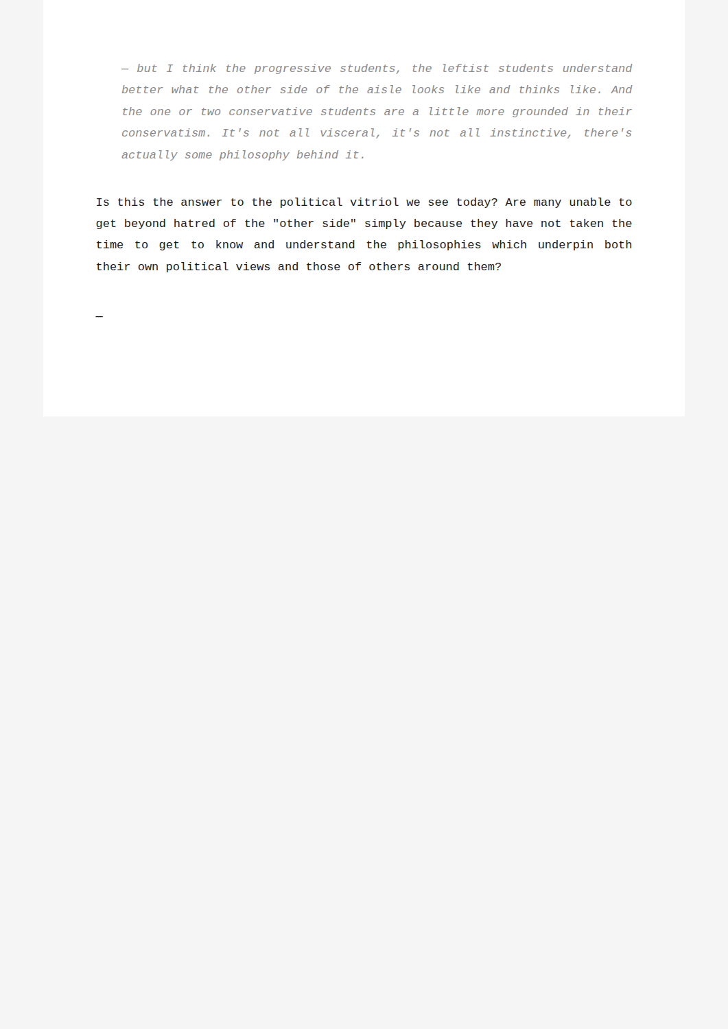— but I think the progressive students, the leftist students understand better what the other side of the aisle looks like and thinks like. And the one or two conservative students are a little more grounded in their conservatism. It's not all visceral, it's not all instinctive, there's actually some philosophy behind it.
Is this the answer to the political vitriol we see today? Are many unable to get beyond hatred of the "other side" simply because they have not taken the time to get to know and understand the philosophies which underpin both their own political views and those of others around them?
—